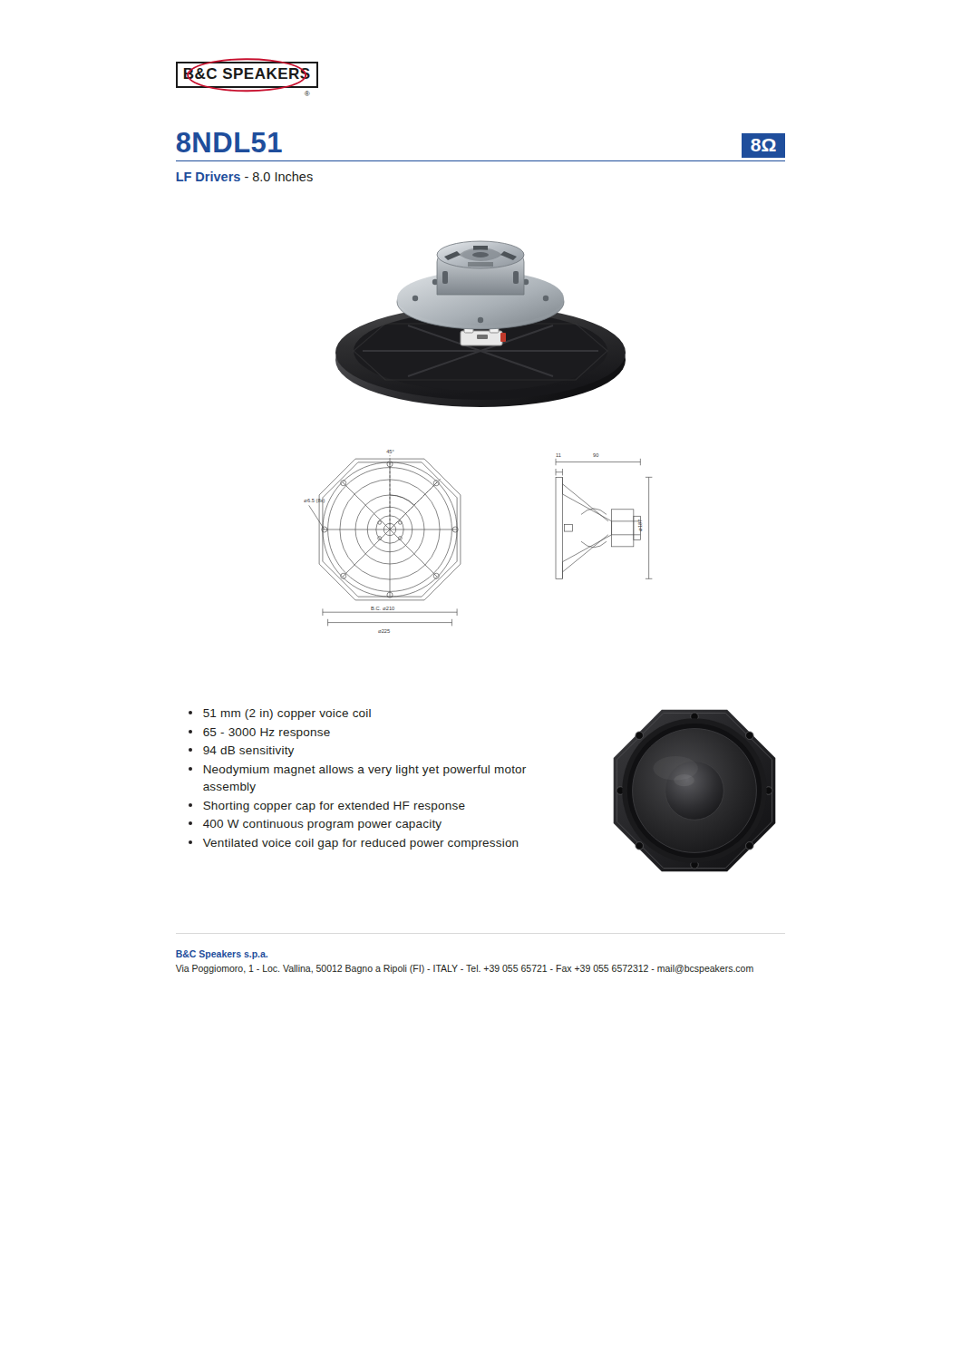B&C SPEAKERS
®
8NDL51
8Ω
LF Drivers - 8.0 Inches
45° ⌀6.5 (8x) B.C. ⌀210 ⌀225 90 11 ⌀187
51 mm (2 in) copper voice coil
65 - 3000 Hz response
94 dB sensitivity
Neodymium magnet allows a very light yet powerful motor assembly
Shorting copper cap for extended HF response
400 W continuous program power capacity
Ventilated voice coil gap for reduced power compression
B&C Speakers s.p.a.
Via Poggiomoro, 1 - Loc. Vallina, 50012 Bagno a Ripoli (FI) - ITALY - Tel. +39 055 65721 - Fax +39 055 6572312 - mail@bcspeakers.com